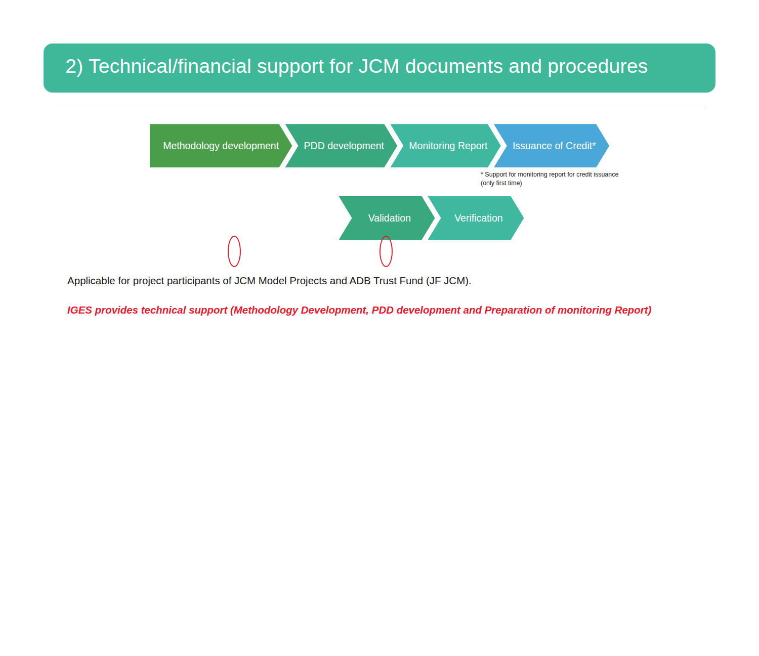2) Technical/financial support for JCM documents and procedures
Methodology development
PDD development
Monitoring Report
Issuance of Credit*
* Support for monitoring report for credit issuance (only first time)
Validation
Verification
Applicable for project participants of JCM Model Projects and ADB Trust Fund (JF JCM).
IGES provides technical support (Methodology Development, PDD development and Preparation of monitoring Report)
15